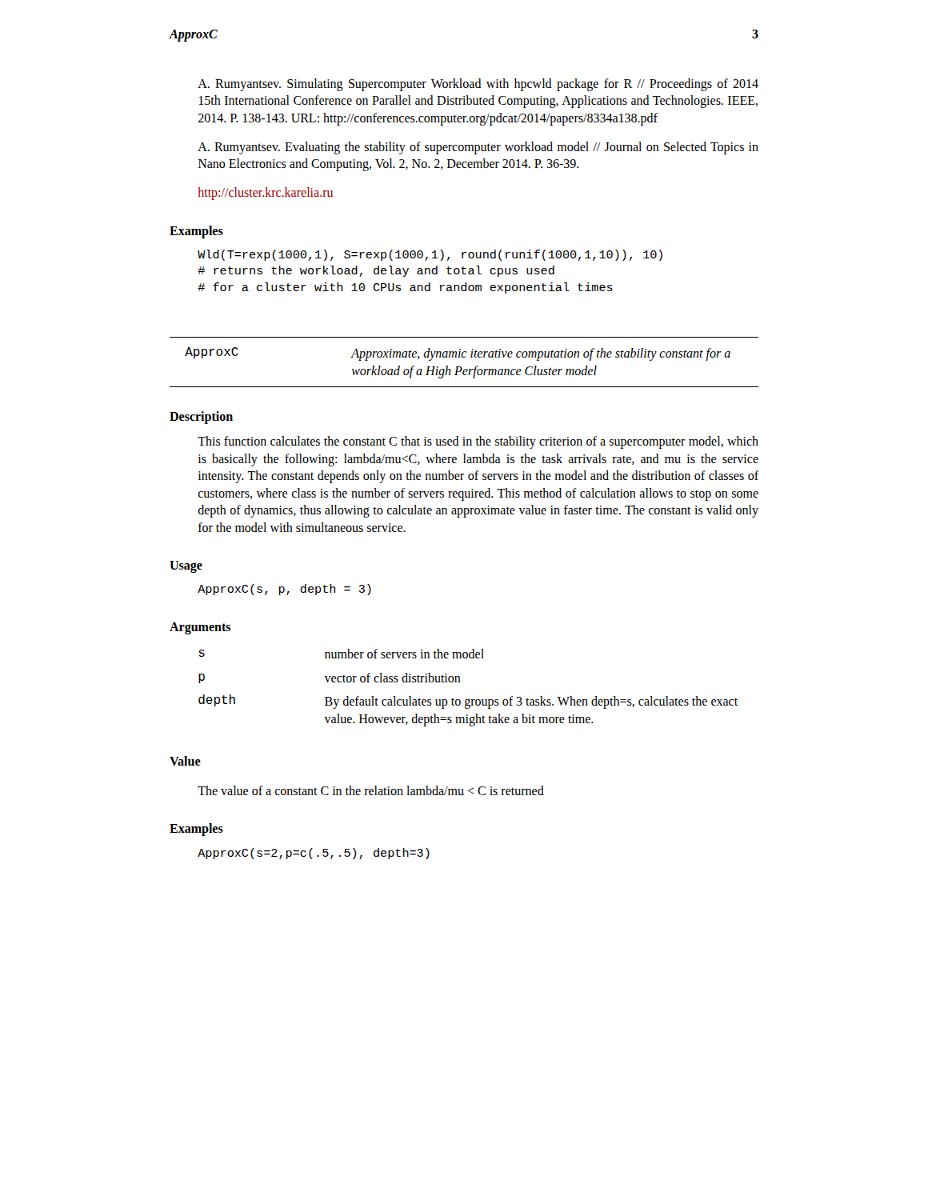ApproxC 3
A. Rumyantsev. Simulating Supercomputer Workload with hpcwld package for R // Proceedings of 2014 15th International Conference on Parallel and Distributed Computing, Applications and Technologies. IEEE, 2014. P. 138-143. URL: http://conferences.computer.org/pdcat/2014/papers/8334a138.pdf
A. Rumyantsev. Evaluating the stability of supercomputer workload model // Journal on Selected Topics in Nano Electronics and Computing, Vol. 2, No. 2, December 2014. P. 36-39.
http://cluster.krc.karelia.ru
Examples
Wld(T=rexp(1000,1), S=rexp(1000,1), round(runif(1000,1,10)), 10)
# returns the workload, delay and total cpus used
# for a cluster with 10 CPUs and random exponential times
ApproxC
Approximate, dynamic iterative computation of the stability constant for a workload of a High Performance Cluster model
Description
This function calculates the constant C that is used in the stability criterion of a supercomputer model, which is basically the following: lambda/mu<C, where lambda is the task arrivals rate, and mu is the service intensity. The constant depends only on the number of servers in the model and the distribution of classes of customers, where class is the number of servers required. This method of calculation allows to stop on some depth of dynamics, thus allowing to calculate an approximate value in faster time. The constant is valid only for the model with simultaneous service.
Usage
ApproxC(s, p, depth = 3)
Arguments
| s | number of servers in the model |
| p | vector of class distribution |
| depth | By default calculates up to groups of 3 tasks. When depth=s, calculates the exact value. However, depth=s might take a bit more time. |
Value
The value of a constant C in the relation lambda/mu < C is returned
Examples
ApproxC(s=2,p=c(.5,.5), depth=3)